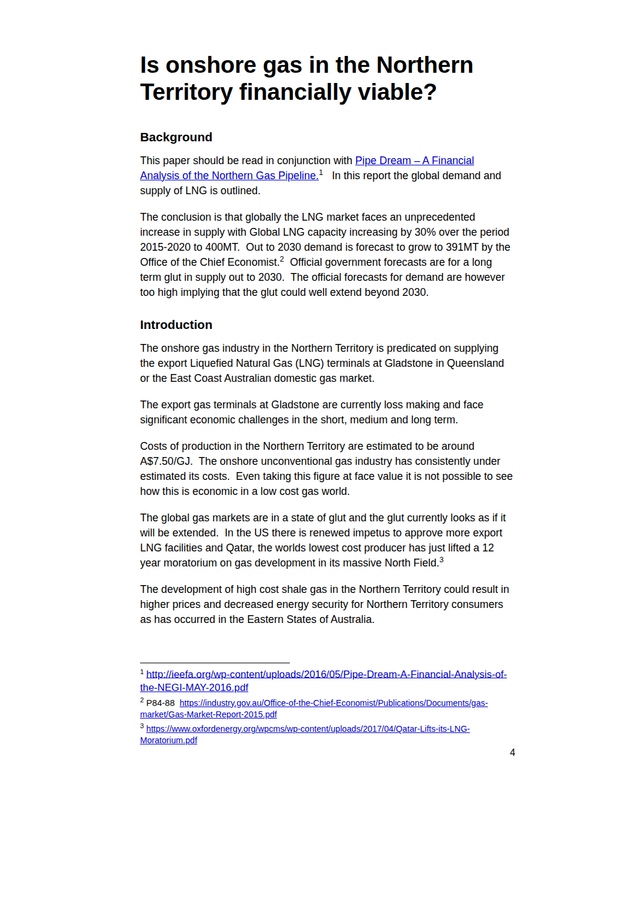Is onshore gas in the Northern Territory financially viable?
Background
This paper should be read in conjunction with Pipe Dream – A Financial Analysis of the Northern Gas Pipeline.1 In this report the global demand and supply of LNG is outlined.
The conclusion is that globally the LNG market faces an unprecedented increase in supply with Global LNG capacity increasing by 30% over the period 2015-2020 to 400MT. Out to 2030 demand is forecast to grow to 391MT by the Office of the Chief Economist.2 Official government forecasts are for a long term glut in supply out to 2030. The official forecasts for demand are however too high implying that the glut could well extend beyond 2030.
Introduction
The onshore gas industry in the Northern Territory is predicated on supplying the export Liquefied Natural Gas (LNG) terminals at Gladstone in Queensland or the East Coast Australian domestic gas market.
The export gas terminals at Gladstone are currently loss making and face significant economic challenges in the short, medium and long term.
Costs of production in the Northern Territory are estimated to be around A$7.50/GJ. The onshore unconventional gas industry has consistently under estimated its costs. Even taking this figure at face value it is not possible to see how this is economic in a low cost gas world.
The global gas markets are in a state of glut and the glut currently looks as if it will be extended. In the US there is renewed impetus to approve more export LNG facilities and Qatar, the worlds lowest cost producer has just lifted a 12 year moratorium on gas development in its massive North Field.3
The development of high cost shale gas in the Northern Territory could result in higher prices and decreased energy security for Northern Territory consumers as has occurred in the Eastern States of Australia.
1 http://ieefa.org/wp-content/uploads/2016/05/Pipe-Dream-A-Financial-Analysis-of-the-NEGI-MAY-2016.pdf
2 P84-88 https://industry.gov.au/Office-of-the-Chief-Economist/Publications/Documents/gas-market/Gas-Market-Report-2015.pdf
3 https://www.oxfordenergy.org/wpcms/wp-content/uploads/2017/04/Qatar-Lifts-its-LNG-Moratorium.pdf
4